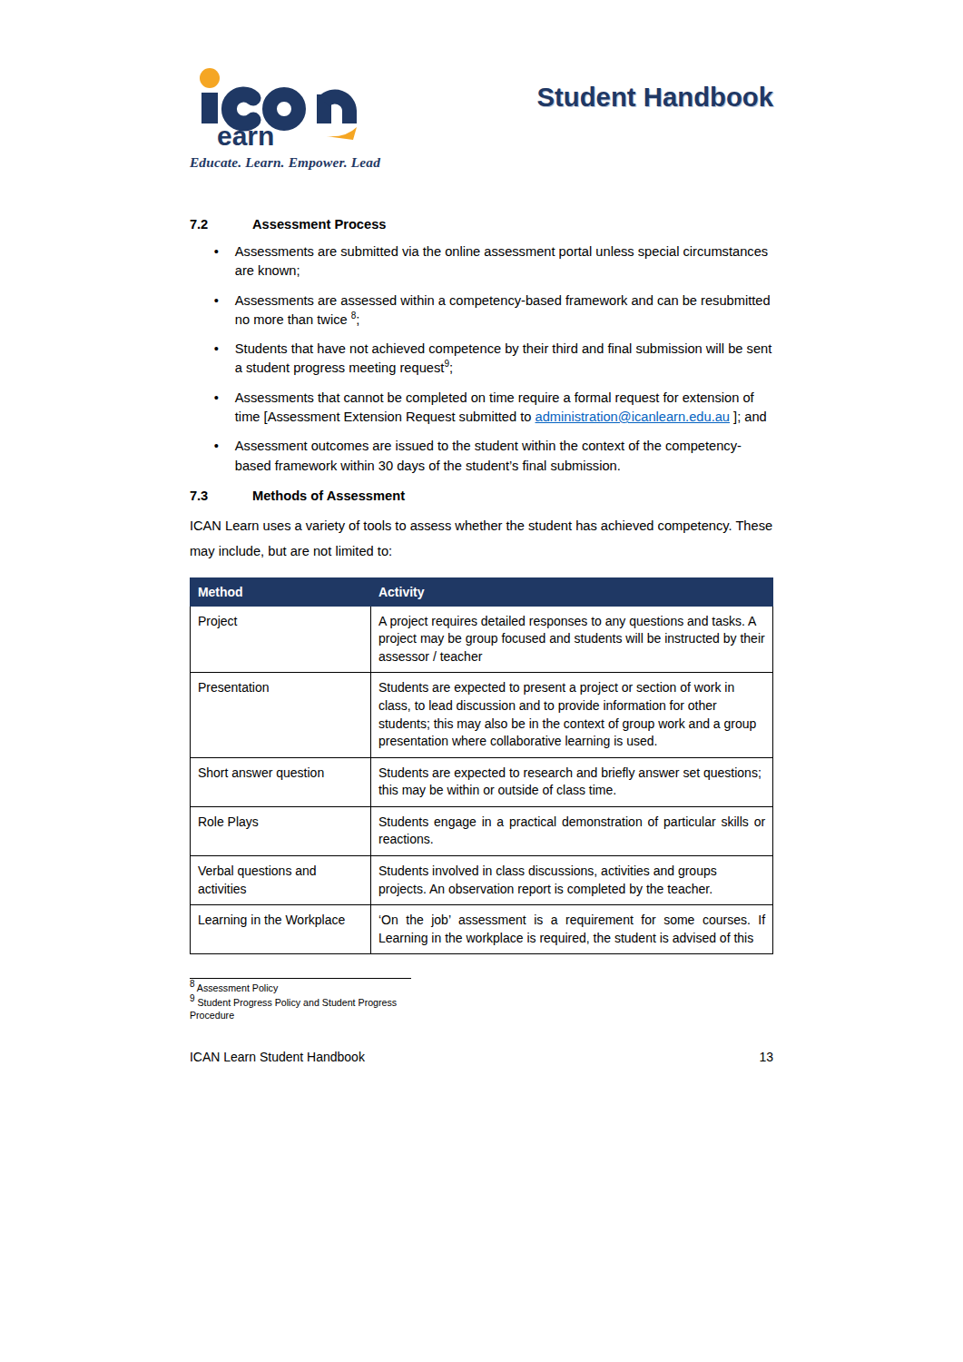earn
Educate. Learn. Empower. Lead
Student Handbook
7.2 Assessment Process
Assessments are submitted via the online assessment portal unless special circumstances are known;
Assessments are assessed within a competency-based framework and can be resubmitted no more than twice 8;
Students that have not achieved competence by their third and final submission will be sent a student progress meeting request9;
Assessments that cannot be completed on time require a formal request for extension of time [Assessment Extension Request submitted to administration@icanlearn.edu.au ]; and
Assessment outcomes are issued to the student within the context of the competency-based framework within 30 days of the student’s final submission.
7.3 Methods of Assessment
ICAN Learn uses a variety of tools to assess whether the student has achieved competency. These may include, but are not limited to:
| Method | Activity |
| --- | --- |
| Project | A project requires detailed responses to any questions and tasks. A project may be group focused and students will be instructed by their assessor / teacher |
| Presentation | Students are expected to present a project or section of work in class, to lead discussion and to provide information for other students; this may also be in the context of group work and a group presentation where collaborative learning is used. |
| Short answer question | Students are expected to research and briefly answer set questions; this may be within or outside of class time. |
| Role Plays | Students engage in a practical demonstration of particular skills or reactions. |
| Verbal questions and activities | Students involved in class discussions, activities and groups projects. An observation report is completed by the teacher. |
| Learning in the Workplace | ‘On the job’ assessment is a requirement for some courses. If Learning in the workplace is required, the student is advised of this |
8 Assessment Policy
9 Student Progress Policy and Student Progress Procedure
ICAN Learn Student Handbook
13